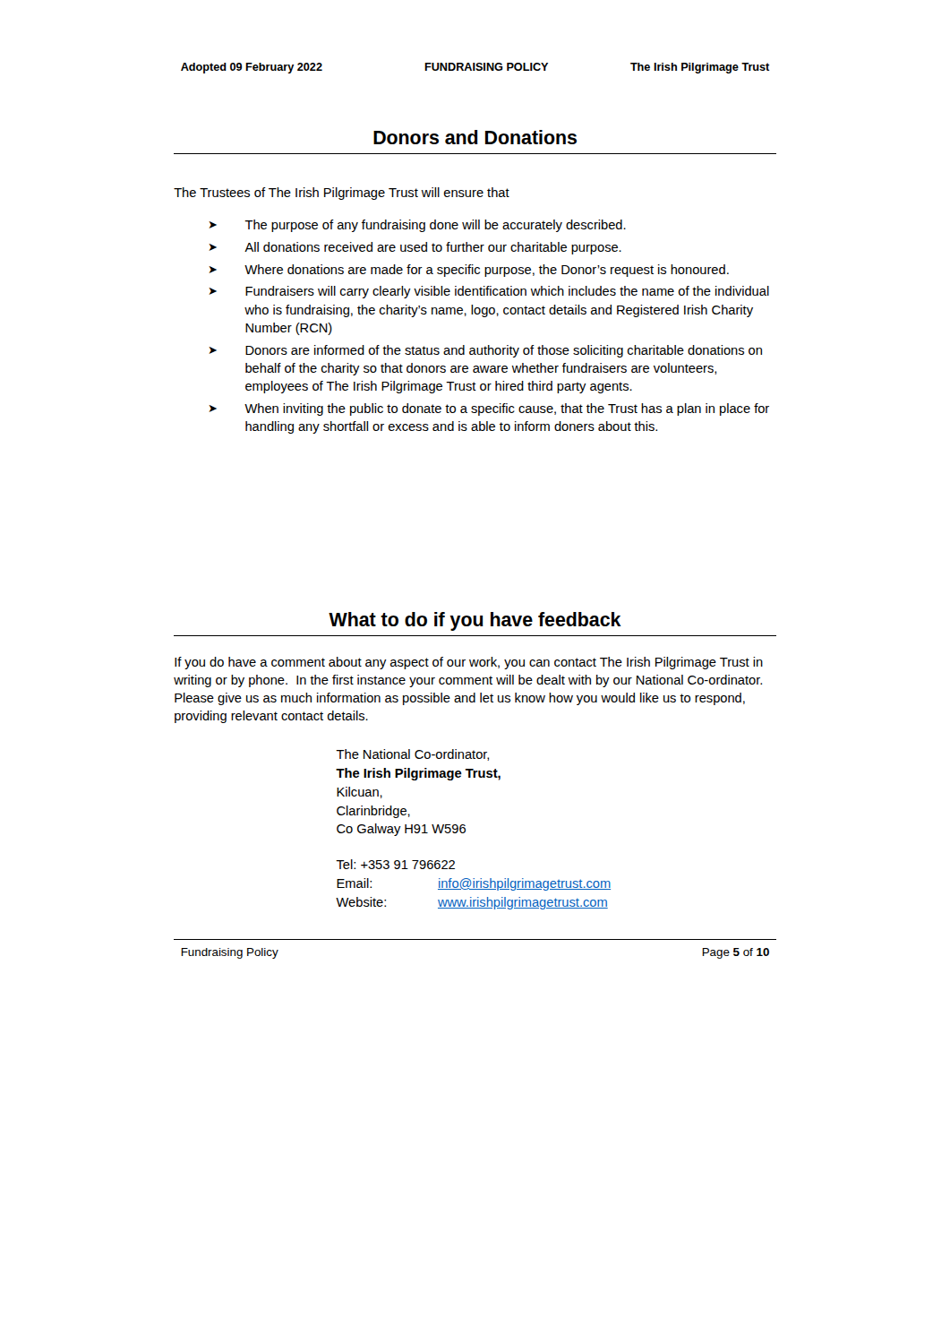Adopted 09 February 2022
FUNDRAISING POLICY
The Irish Pilgrimage Trust
Donors and Donations
The Trustees of The Irish Pilgrimage Trust will ensure that
The purpose of any fundraising done will be accurately described.
All donations received are used to further our charitable purpose.
Where donations are made for a specific purpose, the Donor’s request is honoured.
Fundraisers will carry clearly visible identification which includes the name of the individual who is fundraising, the charity’s name, logo, contact details and Registered Irish Charity Number (RCN)
Donors are informed of the status and authority of those soliciting charitable donations on behalf of the charity so that donors are aware whether fundraisers are volunteers, employees of The Irish Pilgrimage Trust or hired third party agents.
When inviting the public to donate to a specific cause, that the Trust has a plan in place for handling any shortfall or excess and is able to inform doners about this.
What to do if you have feedback
If you do have a comment about any aspect of our work, you can contact The Irish Pilgrimage Trust in writing or by phone. In the first instance your comment will be dealt with by our National Co-ordinator. Please give us as much information as possible and let us know how you would like us to respond, providing relevant contact details.
The National Co-ordinator,
The Irish Pilgrimage Trust,
Kilcuan,
Clarinbridge,
Co Galway H91 W596
| Tel: +353 91 796622 |
| Email: | info@irishpilgrimagetrust.com |
| Website: | www.irishpilgrimagetrust.com |
Fundraising Policy
Page 5 of 10